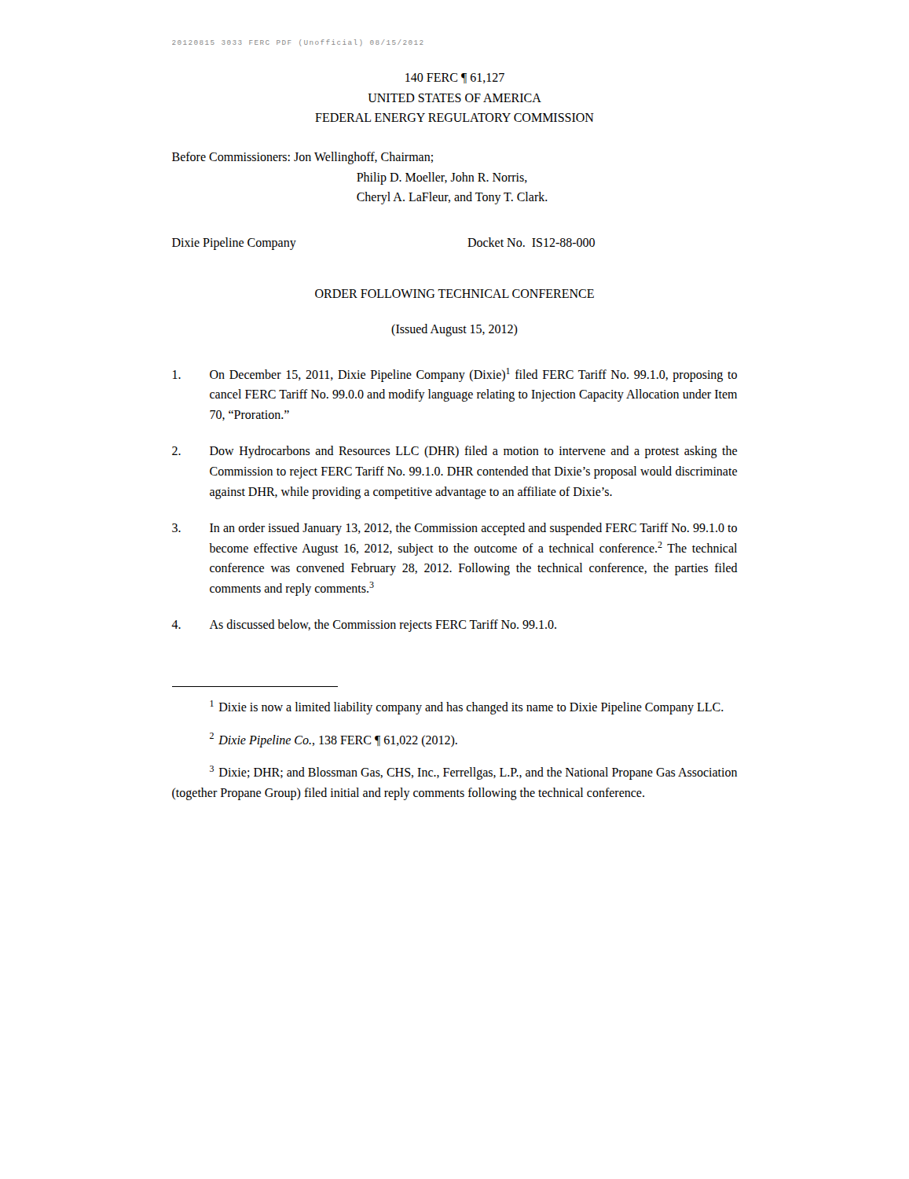20120815 3033 FERC PDF (Unofficial) 08/15/2012
140 FERC ¶ 61,127
UNITED STATES OF AMERICA
FEDERAL ENERGY REGULATORY COMMISSION
Before Commissioners: Jon Wellinghoff, Chairman;
Philip D. Moeller, John R. Norris,
Cheryl A. LaFleur, and Tony T. Clark.
| Dixie Pipeline Company | Docket No. IS12-88-000 |
ORDER FOLLOWING TECHNICAL CONFERENCE
(Issued August 15, 2012)
On December 15, 2011, Dixie Pipeline Company (Dixie)1 filed FERC Tariff No. 99.1.0, proposing to cancel FERC Tariff No. 99.0.0 and modify language relating to Injection Capacity Allocation under Item 70, “Proration.”
Dow Hydrocarbons and Resources LLC (DHR) filed a motion to intervene and a protest asking the Commission to reject FERC Tariff No. 99.1.0. DHR contended that Dixie’s proposal would discriminate against DHR, while providing a competitive advantage to an affiliate of Dixie’s.
In an order issued January 13, 2012, the Commission accepted and suspended FERC Tariff No. 99.1.0 to become effective August 16, 2012, subject to the outcome of a technical conference.2 The technical conference was convened February 28, 2012. Following the technical conference, the parties filed comments and reply comments.3
As discussed below, the Commission rejects FERC Tariff No. 99.1.0.
1 Dixie is now a limited liability company and has changed its name to Dixie Pipeline Company LLC.
2 Dixie Pipeline Co., 138 FERC ¶ 61,022 (2012).
3 Dixie; DHR; and Blossman Gas, CHS, Inc., Ferrellgas, L.P., and the National Propane Gas Association (together Propane Group) filed initial and reply comments following the technical conference.